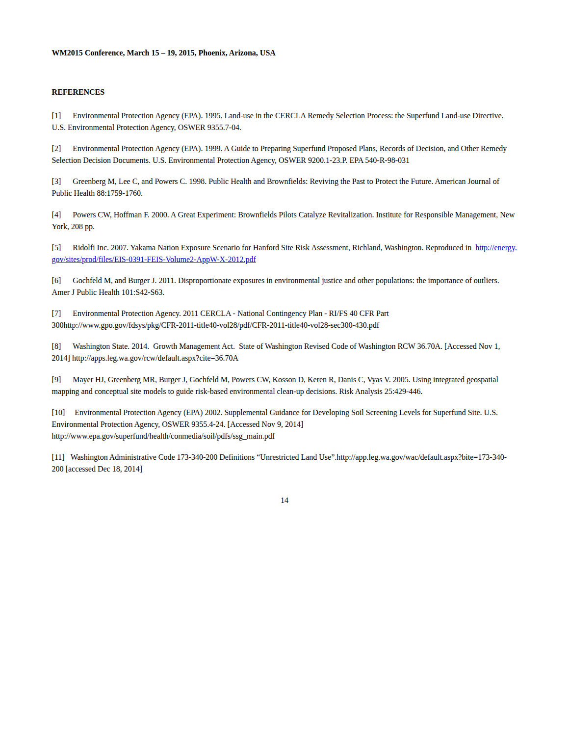WM2015 Conference, March 15 – 19, 2015, Phoenix, Arizona, USA
REFERENCES
[1] Environmental Protection Agency (EPA). 1995. Land-use in the CERCLA Remedy Selection Process: the Superfund Land-use Directive. U.S. Environmental Protection Agency, OSWER 9355.7-04.
[2] Environmental Protection Agency (EPA). 1999. A Guide to Preparing Superfund Proposed Plans, Records of Decision, and Other Remedy Selection Decision Documents. U.S. Environmental Protection Agency, OSWER 9200.1-23.P. EPA 540-R-98-031
[3] Greenberg M, Lee C, and Powers C. 1998. Public Health and Brownfields: Reviving the Past to Protect the Future. American Journal of Public Health 88:1759-1760.
[4] Powers CW, Hoffman F. 2000. A Great Experiment: Brownfields Pilots Catalyze Revitalization. Institute for Responsible Management, New York, 208 pp.
[5] Ridolfi Inc. 2007. Yakama Nation Exposure Scenario for Hanford Site Risk Assessment, Richland, Washington. Reproduced in http://energy.gov/sites/prod/files/EIS-0391-FEIS-Volume2-AppW-X-2012.pdf
[6] Gochfeld M, and Burger J. 2011. Disproportionate exposures in environmental justice and other populations: the importance of outliers. Amer J Public Health 101:S42-S63.
[7] Environmental Protection Agency. 2011 CERCLA - National Contingency Plan - RI/FS 40 CFR Part 300http://www.gpo.gov/fdsys/pkg/CFR-2011-title40-vol28/pdf/CFR-2011-title40-vol28-sec300-430.pdf
[8] Washington State. 2014. Growth Management Act. State of Washington Revised Code of Washington RCW 36.70A. [Accessed Nov 1, 2014] http://apps.leg.wa.gov/rcw/default.aspx?cite=36.70A
[9] Mayer HJ, Greenberg MR, Burger J, Gochfeld M, Powers CW, Kosson D, Keren R, Danis C, Vyas V. 2005. Using integrated geospatial mapping and conceptual site models to guide risk-based environmental clean-up decisions. Risk Analysis 25:429-446.
[10] Environmental Protection Agency (EPA) 2002. Supplemental Guidance for Developing Soil Screening Levels for Superfund Site. U.S. Environmental Protection Agency, OSWER 9355.4-24. [Accessed Nov 9, 2014] http://www.epa.gov/superfund/health/conmedia/soil/pdfs/ssg_main.pdf
[11] Washington Administrative Code 173-340-200 Definitions “Unrestricted Land Use”.http://app.leg.wa.gov/wac/default.aspx?bite=173-340-200 [accessed Dec 18, 2014]
14